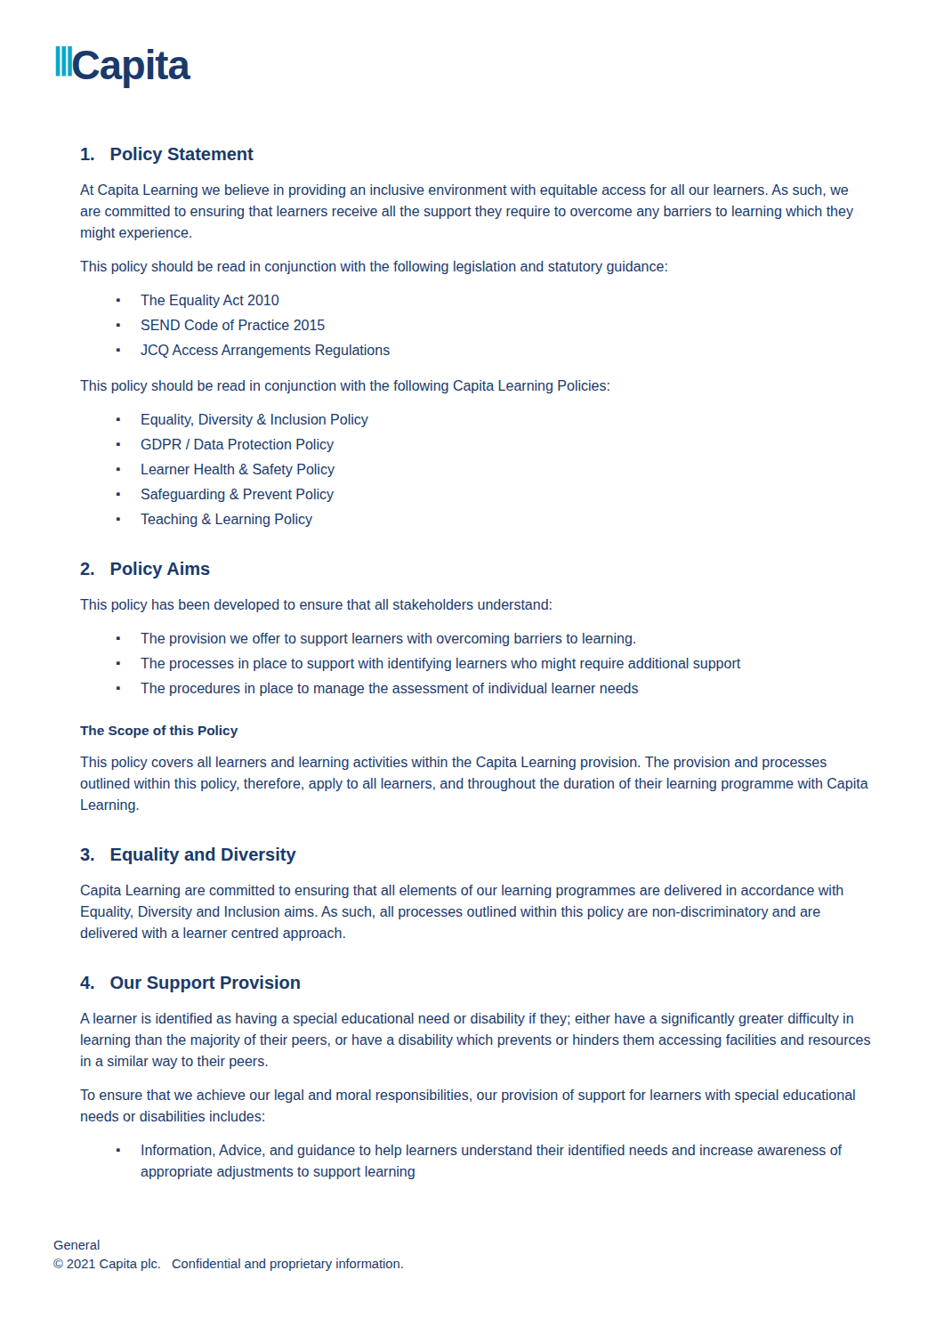|||Capita
1. Policy Statement
At Capita Learning we believe in providing an inclusive environment with equitable access for all our learners. As such, we are committed to ensuring that learners receive all the support they require to overcome any barriers to learning which they might experience.
This policy should be read in conjunction with the following legislation and statutory guidance:
The Equality Act 2010
SEND Code of Practice 2015
JCQ Access Arrangements Regulations
This policy should be read in conjunction with the following Capita Learning Policies:
Equality, Diversity & Inclusion Policy
GDPR / Data Protection Policy
Learner Health & Safety Policy
Safeguarding & Prevent Policy
Teaching & Learning Policy
2. Policy Aims
This policy has been developed to ensure that all stakeholders understand:
The provision we offer to support learners with overcoming barriers to learning.
The processes in place to support with identifying learners who might require additional support
The procedures in place to manage the assessment of individual learner needs
The Scope of this Policy
This policy covers all learners and learning activities within the Capita Learning provision. The provision and processes outlined within this policy, therefore, apply to all learners, and throughout the duration of their learning programme with Capita Learning.
3. Equality and Diversity
Capita Learning are committed to ensuring that all elements of our learning programmes are delivered in accordance with Equality, Diversity and Inclusion aims. As such, all processes outlined within this policy are non-discriminatory and are delivered with a learner centred approach.
4. Our Support Provision
A learner is identified as having a special educational need or disability if they; either have a significantly greater difficulty in learning than the majority of their peers, or have a disability which prevents or hinders them accessing facilities and resources in a similar way to their peers.
To ensure that we achieve our legal and moral responsibilities, our provision of support for learners with special educational needs or disabilities includes:
Information, Advice, and guidance to help learners understand their identified needs and increase awareness of appropriate adjustments to support learning
General
© 2021 Capita plc. Confidential and proprietary information.